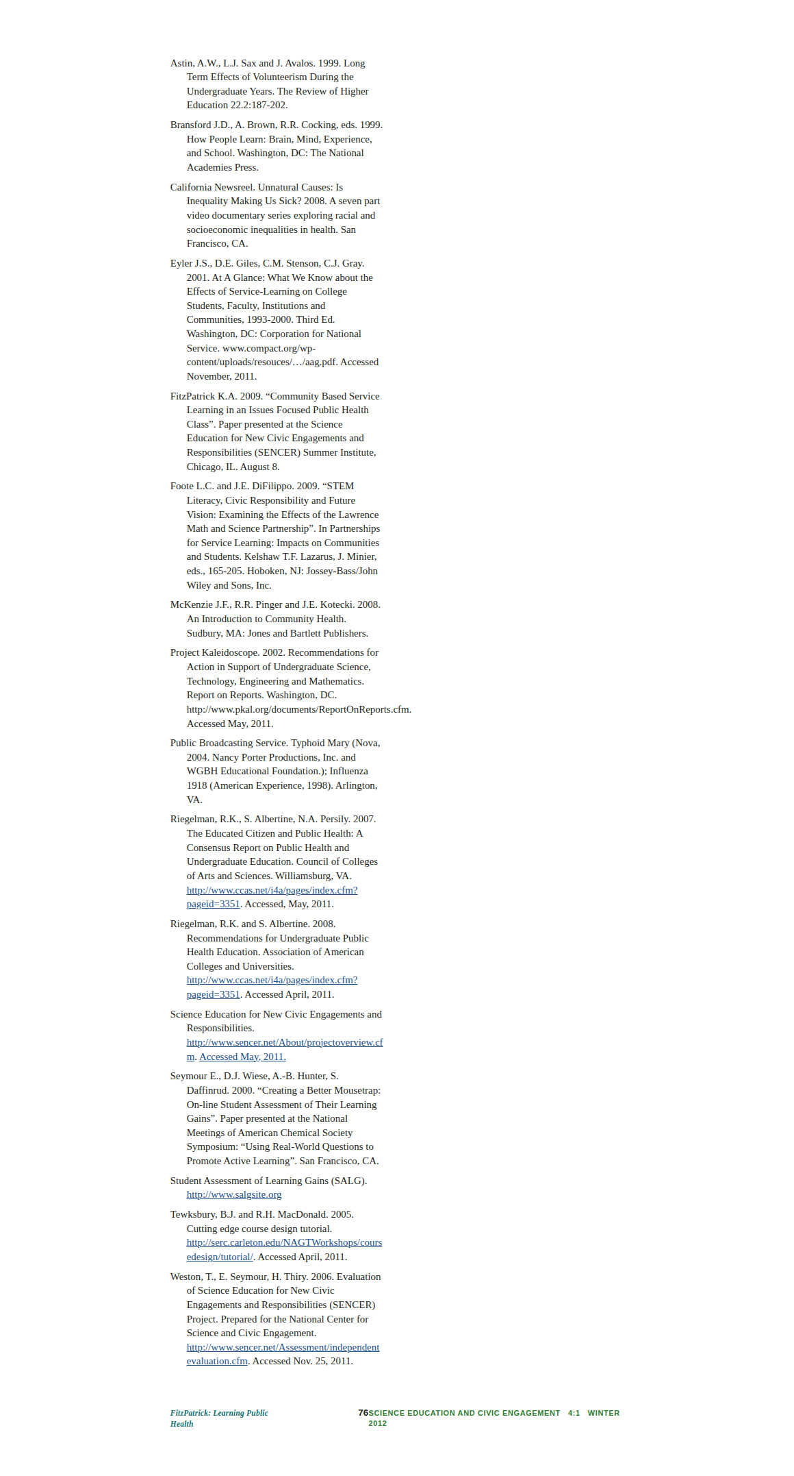Astin, A.W., L.J. Sax and J. Avalos. 1999. Long Term Effects of Volunteerism During the Undergraduate Years. The Review of Higher Education 22.2:187-202.
Bransford J.D., A. Brown, R.R. Cocking, eds. 1999. How People Learn: Brain, Mind, Experience, and School. Washington, DC: The National Academies Press.
California Newsreel. Unnatural Causes: Is Inequality Making Us Sick? 2008. A seven part video documentary series exploring racial and socioeconomic inequalities in health. San Francisco, CA.
Eyler J.S., D.E. Giles, C.M. Stenson, C.J. Gray. 2001. At A Glance: What We Know about the Effects of Service-Learning on College Students, Faculty, Institutions and Communities, 1993-2000. Third Ed. Washington, DC: Corporation for National Service. www.compact.org/wp-content/uploads/resouces/…/aag.pdf. Accessed November, 2011.
FitzPatrick K.A. 2009. “Community Based Service Learning in an Issues Focused Public Health Class”. Paper presented at the Science Education for New Civic Engagements and Responsibilities (SENCER) Summer Institute, Chicago, IL. August 8.
Foote L.C. and J.E. DiFilippo. 2009. “STEM Literacy, Civic Responsibility and Future Vision: Examining the Effects of the Lawrence Math and Science Partnership”. In Partnerships for Service Learning: Impacts on Communities and Students. Kelshaw T.F. Lazarus, J. Minier, eds., 165-205. Hoboken, NJ: Jossey-Bass/John Wiley and Sons, Inc.
McKenzie J.F., R.R. Pinger and J.E. Kotecki. 2008. An Introduction to Community Health. Sudbury, MA: Jones and Bartlett Publishers.
Project Kaleidoscope. 2002. Recommendations for Action in Support of Undergraduate Science, Technology, Engineering and Mathematics. Report on Reports. Washington, DC. http://www.pkal.org/documents/ReportOnReports.cfm. Accessed May, 2011.
Public Broadcasting Service. Typhoid Mary (Nova, 2004. Nancy Porter Productions, Inc. and WGBH Educational Foundation.); Influenza 1918 (American Experience, 1998). Arlington, VA.
Riegelman, R.K., S. Albertine, N.A. Persily. 2007. The Educated Citizen and Public Health: A Consensus Report on Public Health and Undergraduate Education. Council of Colleges of Arts and Sciences. Williamsburg, VA. http://www.ccas.net/i4a/pages/index.cfm?pageid=3351. Accessed, May, 2011.
Riegelman, R.K. and S. Albertine. 2008. Recommendations for Undergraduate Public Health Education. Association of American Colleges and Universities. http://www.ccas.net/i4a/pages/index.cfm?pageid=3351. Accessed April, 2011.
Science Education for New Civic Engagements and Responsibilities. http://www.sencer.net/About/projectoverview.cfm. Accessed May, 2011.
Seymour E., D.J. Wiese, A.-B. Hunter, S. Daffinrud. 2000. “Creating a Better Mousetrap: On-line Student Assessment of Their Learning Gains”. Paper presented at the National Meetings of American Chemical Society Symposium: “Using Real-World Questions to Promote Active Learning”. San Francisco, CA.
Student Assessment of Learning Gains (SALG). http://www.salgsite.org
Tewksbury, B.J. and R.H. MacDonald. 2005. Cutting edge course design tutorial. http://serc.carleton.edu/NAGTWorkshops/coursedesign/tutorial/. Accessed April, 2011.
Weston, T., E. Seymour, H. Thiry. 2006. Evaluation of Science Education for New Civic Engagements and Responsibilities (SENCER) Project. Prepared for the National Center for Science and Civic Engagement. http://www.sencer.net/Assessment/independentevaluation.cfm. Accessed Nov. 25, 2011.
FitzPatrick: Learning Public Health
76
Science Education and Civic Engagement 4:1 Winter 2012